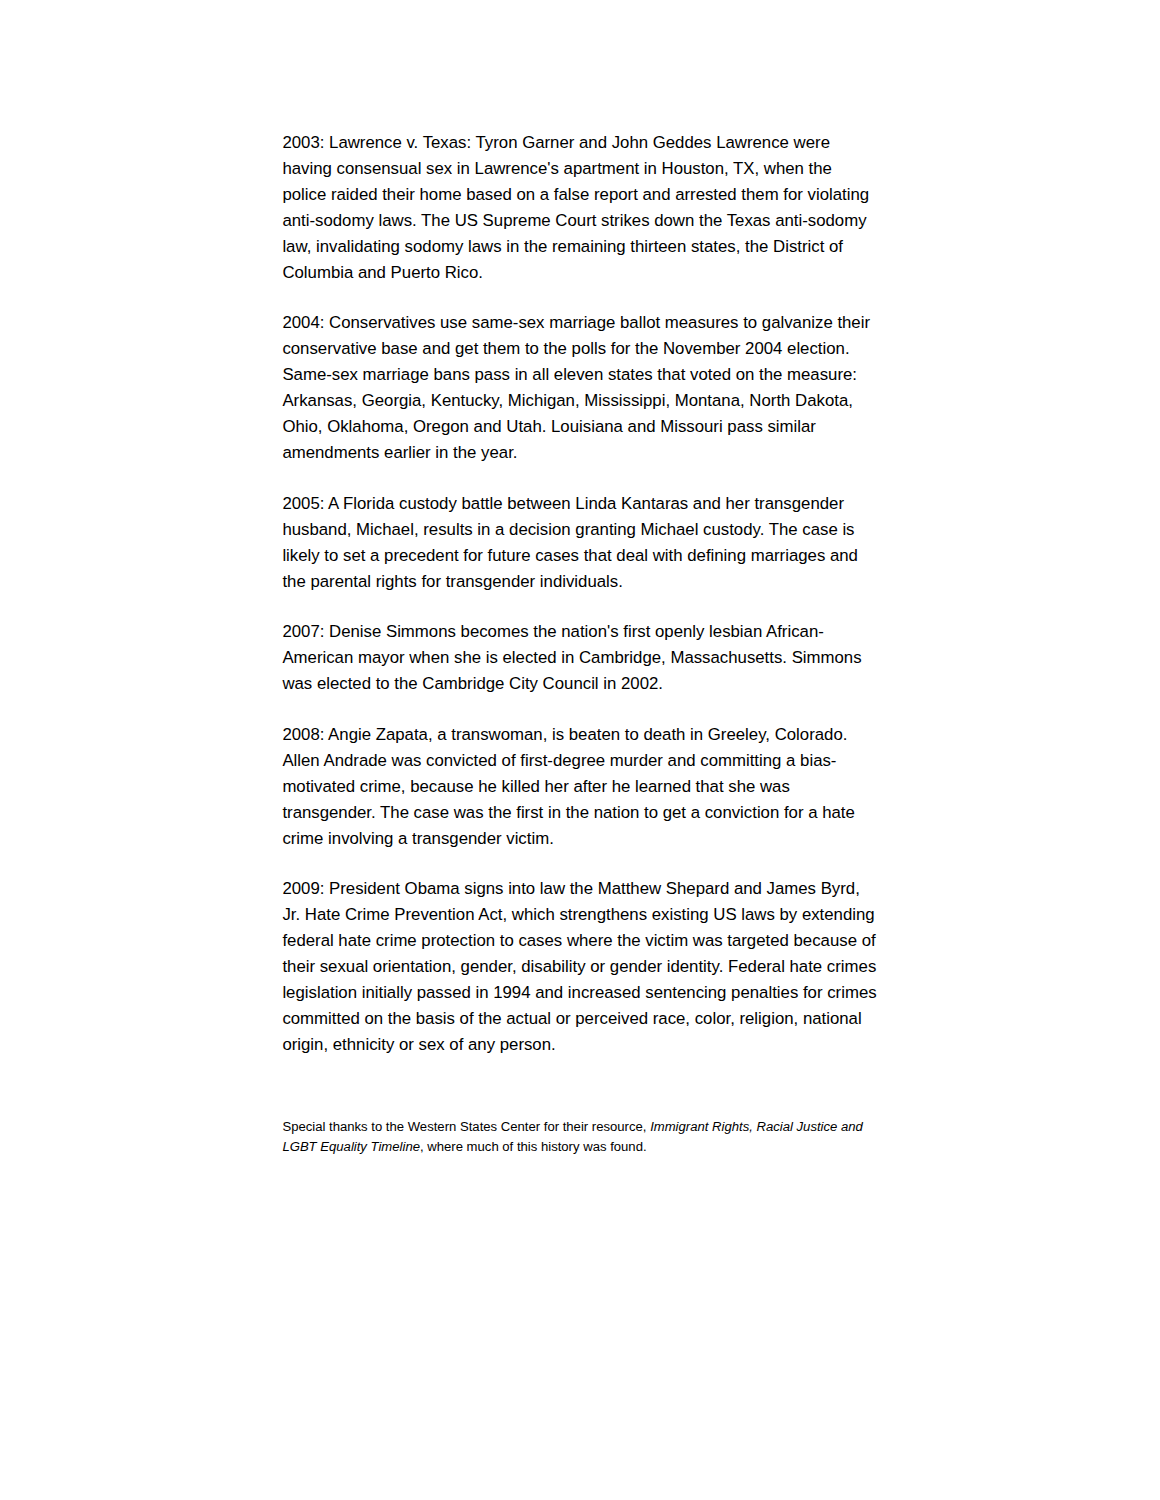2003: Lawrence v. Texas: Tyron Garner and John Geddes Lawrence were having consensual sex in Lawrence's apartment in Houston, TX, when the police raided their home based on a false report and arrested them for violating anti-sodomy laws. The US Supreme Court strikes down the Texas anti-sodomy law, invalidating sodomy laws in the remaining thirteen states, the District of Columbia and Puerto Rico.
2004: Conservatives use same-sex marriage ballot measures to galvanize their conservative base and get them to the polls for the November 2004 election. Same-sex marriage bans pass in all eleven states that voted on the measure: Arkansas, Georgia, Kentucky, Michigan, Mississippi, Montana, North Dakota, Ohio, Oklahoma, Oregon and Utah. Louisiana and Missouri pass similar amendments earlier in the year.
2005: A Florida custody battle between Linda Kantaras and her transgender husband, Michael, results in a decision granting Michael custody. The case is likely to set a precedent for future cases that deal with defining marriages and the parental rights for transgender individuals.
2007: Denise Simmons becomes the nation's first openly lesbian African-American mayor when she is elected in Cambridge, Massachusetts. Simmons was elected to the Cambridge City Council in 2002.
2008: Angie Zapata, a transwoman, is beaten to death in Greeley, Colorado. Allen Andrade was convicted of first-degree murder and committing a bias-motivated crime, because he killed her after he learned that she was transgender. The case was the first in the nation to get a conviction for a hate crime involving a transgender victim.
2009: President Obama signs into law the Matthew Shepard and James Byrd, Jr. Hate Crime Prevention Act, which strengthens existing US laws by extending federal hate crime protection to cases where the victim was targeted because of their sexual orientation, gender, disability or gender identity. Federal hate crimes legislation initially passed in 1994 and increased sentencing penalties for crimes committed on the basis of the actual or perceived race, color, religion, national origin, ethnicity or sex of any person.
Special thanks to the Western States Center for their resource, Immigrant Rights, Racial Justice and LGBT Equality Timeline, where much of this history was found.